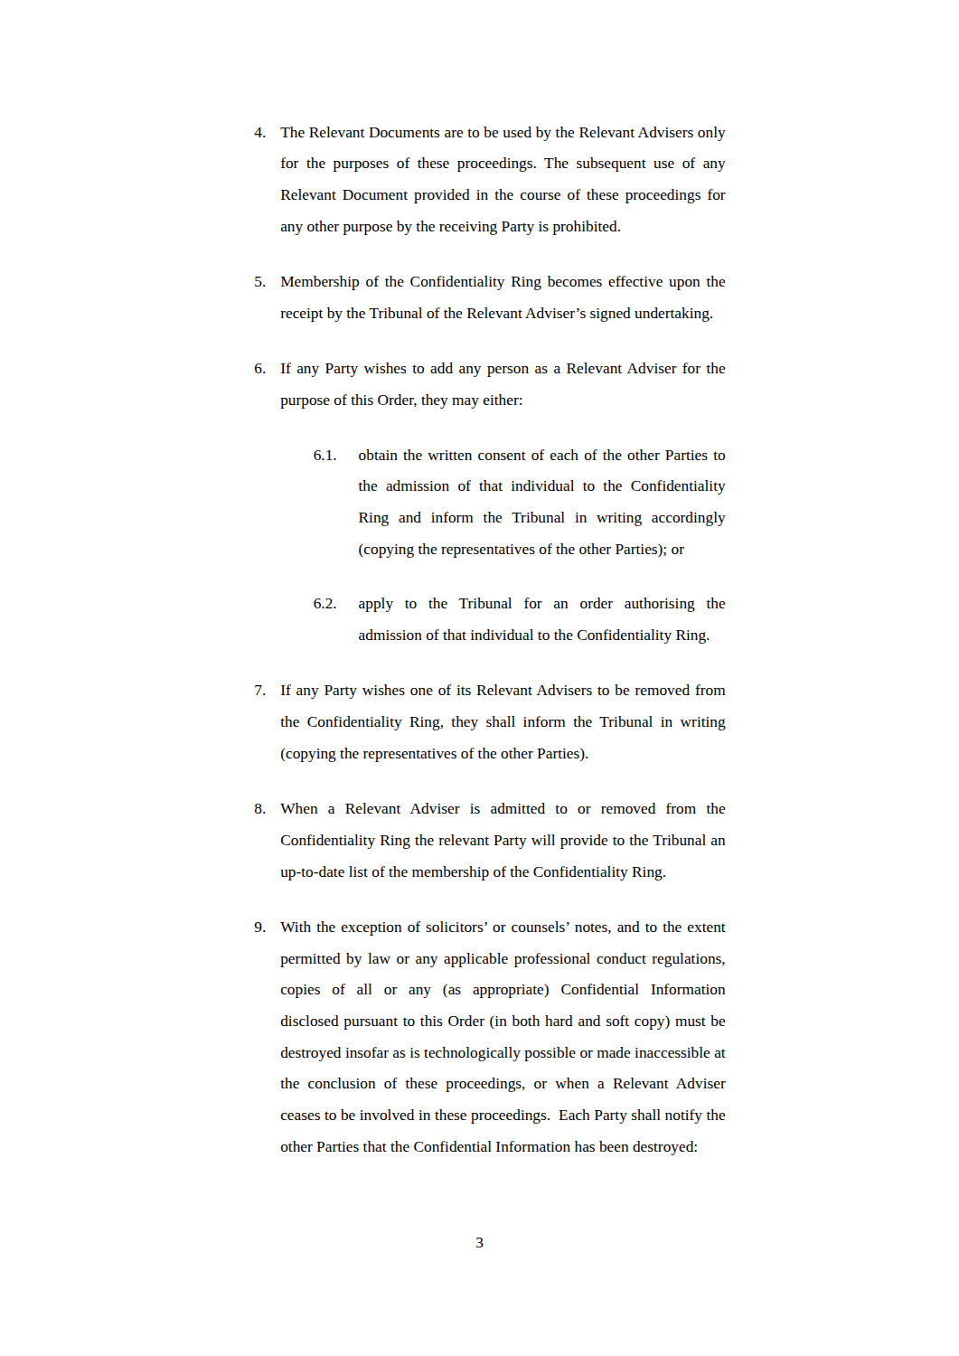The Relevant Documents are to be used by the Relevant Advisers only for the purposes of these proceedings. The subsequent use of any Relevant Document provided in the course of these proceedings for any other purpose by the receiving Party is prohibited.
Membership of the Confidentiality Ring becomes effective upon the receipt by the Tribunal of the Relevant Adviser’s signed undertaking.
If any Party wishes to add any person as a Relevant Adviser for the purpose of this Order, they may either:
obtain the written consent of each of the other Parties to the admission of that individual to the Confidentiality Ring and inform the Tribunal in writing accordingly (copying the representatives of the other Parties); or
apply to the Tribunal for an order authorising the admission of that individual to the Confidentiality Ring.
If any Party wishes one of its Relevant Advisers to be removed from the Confidentiality Ring, they shall inform the Tribunal in writing (copying the representatives of the other Parties).
When a Relevant Adviser is admitted to or removed from the Confidentiality Ring the relevant Party will provide to the Tribunal an up-to-date list of the membership of the Confidentiality Ring.
With the exception of solicitors’ or counsels’ notes, and to the extent permitted by law or any applicable professional conduct regulations, copies of all or any (as appropriate) Confidential Information disclosed pursuant to this Order (in both hard and soft copy) must be destroyed insofar as is technologically possible or made inaccessible at the conclusion of these proceedings, or when a Relevant Adviser ceases to be involved in these proceedings. Each Party shall notify the other Parties that the Confidential Information has been destroyed:
3